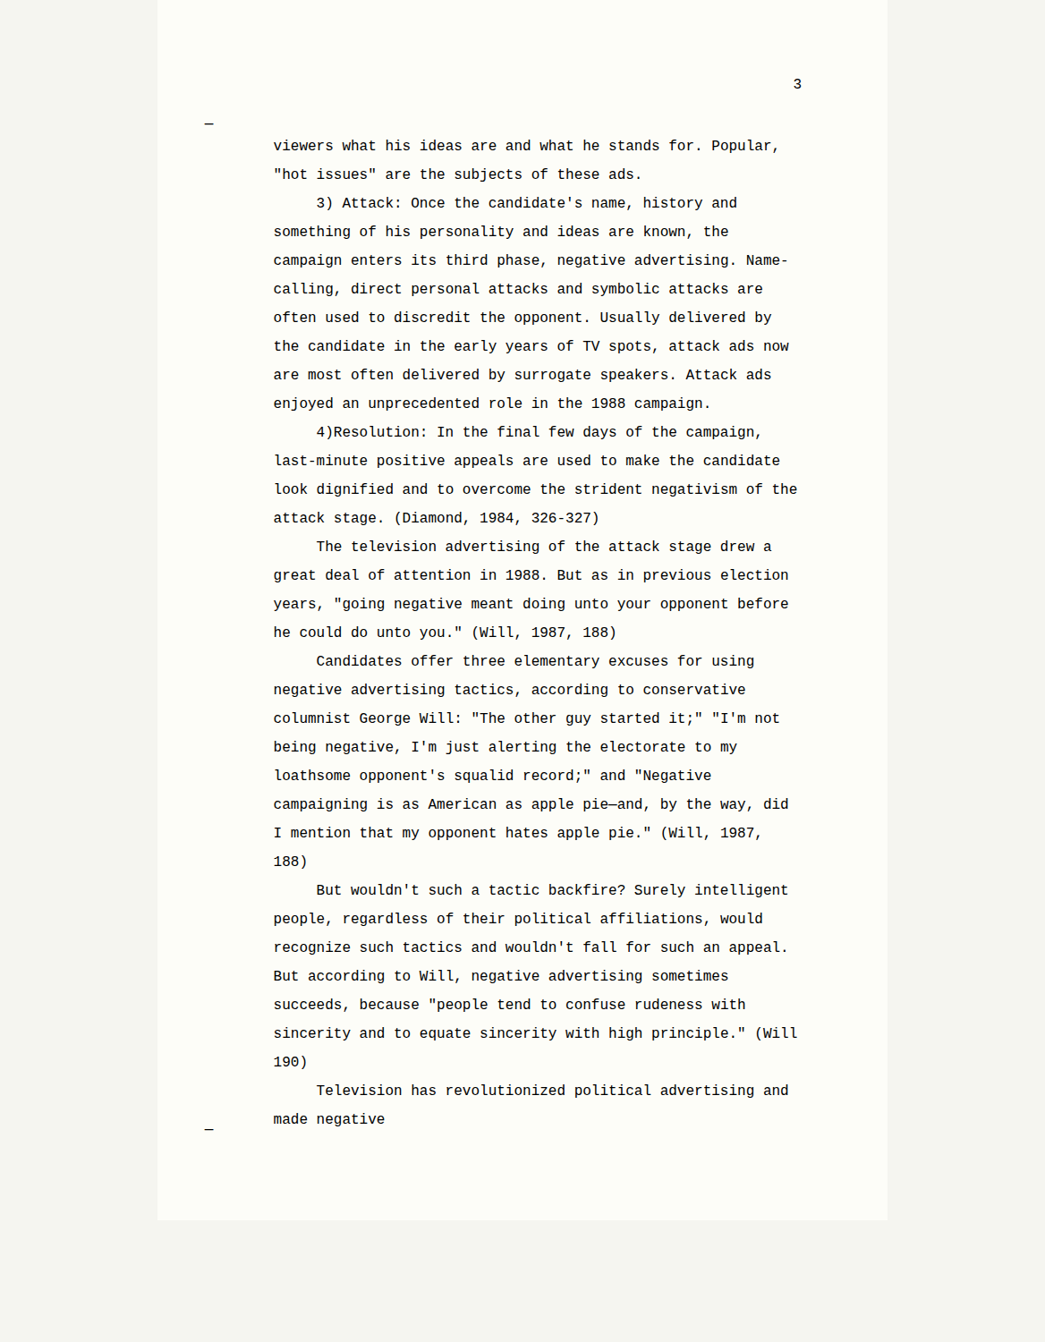3
—
viewers what his ideas are and what he stands for. Popular, "hot issues" are the subjects of these ads.
3) Attack: Once the candidate's name, history and something of his personality and ideas are known, the campaign enters its third phase, negative advertising. Name-calling, direct personal attacks and symbolic attacks are often used to discredit the opponent. Usually delivered by the candidate in the early years of TV spots, attack ads now are most often delivered by surrogate speakers. Attack ads enjoyed an unprecedented role in the 1988 campaign.
4)Resolution: In the final few days of the campaign, last-minute positive appeals are used to make the candidate look dignified and to overcome the strident negativism of the attack stage. (Diamond, 1984, 326-327)
The television advertising of the attack stage drew a great deal of attention in 1988. But as in previous election years, "going negative meant doing unto your opponent before he could do unto you." (Will, 1987, 188)
Candidates offer three elementary excuses for using negative advertising tactics, according to conservative columnist George Will: "The other guy started it;" "I'm not being negative, I'm just alerting the electorate to my loathsome opponent's squalid record;" and "Negative campaigning is as American as apple pie—and, by the way, did I mention that my opponent hates apple pie." (Will, 1987, 188)
But wouldn't such a tactic backfire? Surely intelligent people, regardless of their political affiliations, would recognize such tactics and wouldn't fall for such an appeal. But according to Will, negative advertising sometimes succeeds, because "people tend to confuse rudeness with sincerity and to equate sincerity with high principle." (Will 190)
Television has revolutionized political advertising and made negative
—